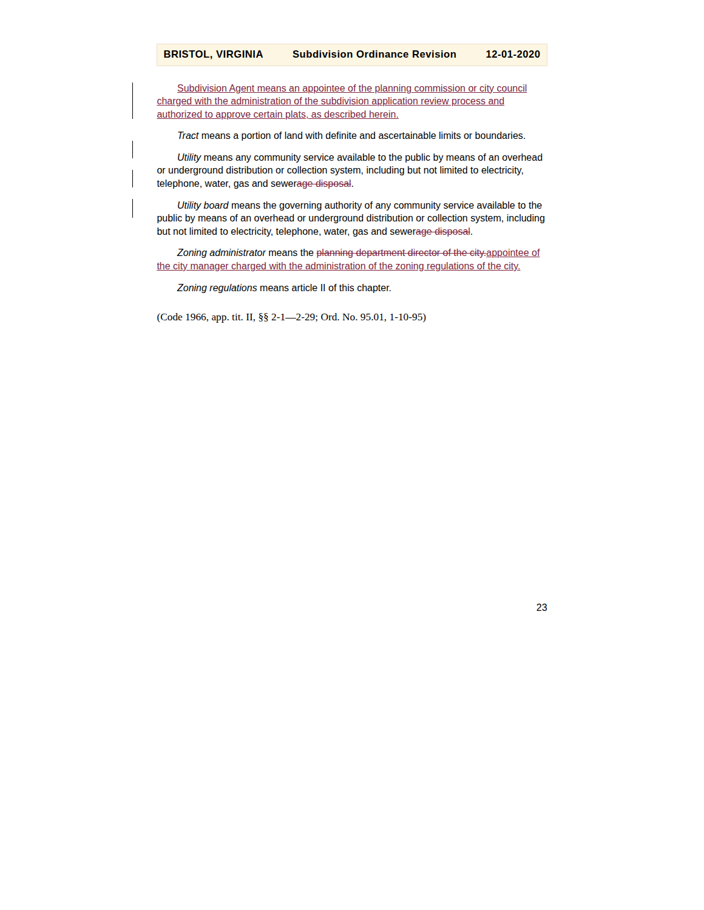BRISTOL, VIRGINIA Subdivision Ordinance Revision 12-01-2020
Subdivision Agent means an appointee of the planning commission or city council charged with the administration of the subdivision application review process and authorized to approve certain plats, as described herein.
Tract means a portion of land with definite and ascertainable limits or boundaries.
Utility means any community service available to the public by means of an overhead or underground distribution or collection system, including but not limited to electricity, telephone, water, gas and sewerage disposal.
Utility board means the governing authority of any community service available to the public by means of an overhead or underground distribution or collection system, including but not limited to electricity, telephone, water, gas and sewerage disposal.
Zoning administrator means the planning department director of the city. appointee of the city manager charged with the administration of the zoning regulations of the city.
Zoning regulations means article II of this chapter.
(Code 1966, app. tit. II, §§ 2-1—2-29; Ord. No. 95.01, 1-10-95)
23